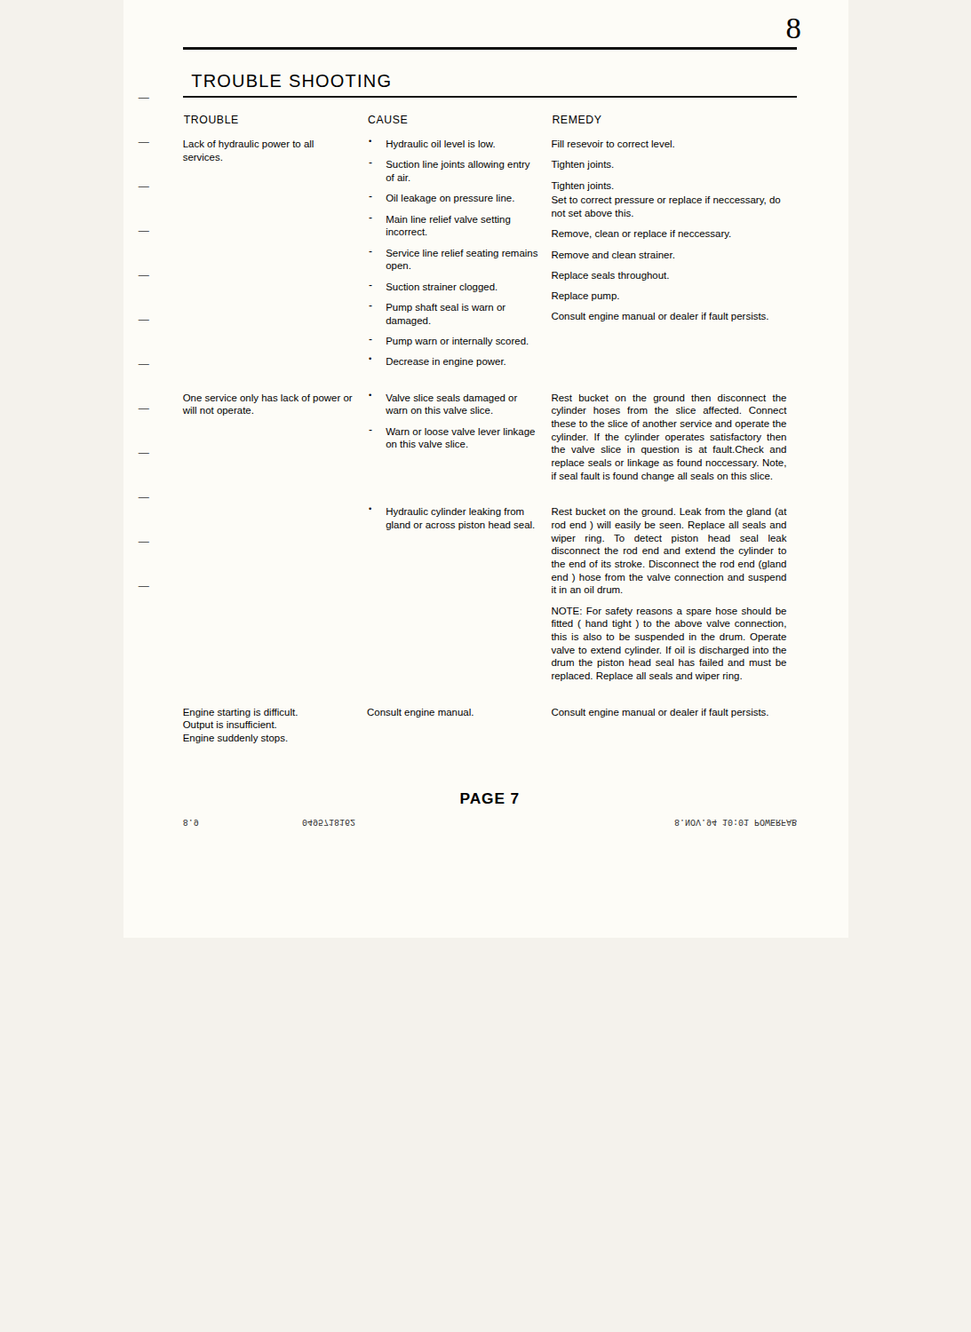8
TROUBLE SHOOTING
— — — — — — — — — — — —
| TROUBLE | CAUSE | REMEDY |
| --- | --- | --- |
| Lack of hydraulic power to all services. | Hydraulic oil level is low. Suction line joints allowing entry of air. Oil leakage on pressure line. Main line relief valve setting incorrect. Service line relief seating remains open. Suction strainer clogged. Pump shaft seal is warn or damaged. Pump warn or internally scored. Decrease in engine power. | Fill resevoir to correct level. Tighten joints. Tighten joints. Set to correct pressure or replace if neccessary, do not set above this. Remove, clean or replace if neccessary. Remove and clean strainer. Replace seals throughout. Replace pump. Consult engine manual or dealer if fault persists. |
| One service only has lack of power or will not operate. | Valve slice seals damaged or warn on this valve slice. Warn or loose valve lever linkage on this valve slice. | Rest bucket on the ground then disconnect the cylinder hoses from the slice affected. Connect these to the slice of another service and operate the cylinder. If the cylinder operates satisfactory then the valve slice in question is at fault.Check and replace seals or linkage as found noccessary. Note, if seal fault is found change all seals on this slice. |
| | Hydraulic cylinder leaking from gland or across piston head seal. | Rest bucket on the ground. Leak from the gland (at rod end ) will easily be seen. Replace all seals and wiper ring. To detect piston head seal leak disconnect the rod end and extend the cylinder to the end of its stroke. Disconnect the rod end (gland end ) hose from the valve connection and suspend it in an oil drum. NOTE: For safety reasons a spare hose should be fitted ( hand tight ) to the above valve connection, this is also to be suspended in the drum. Operate valve to extend cylinder. If oil is discharged into the drum the piston head seal has failed and must be replaced. Replace all seals and wiper ring. |
| Engine starting is difficult. Output is insufficient. Engine suddenly stops. | Consult engine manual. | Consult engine manual or dealer if fault persists. |
PAGE 7
8.9 0495718162 8.NOV.94 10:01 POWERFAB